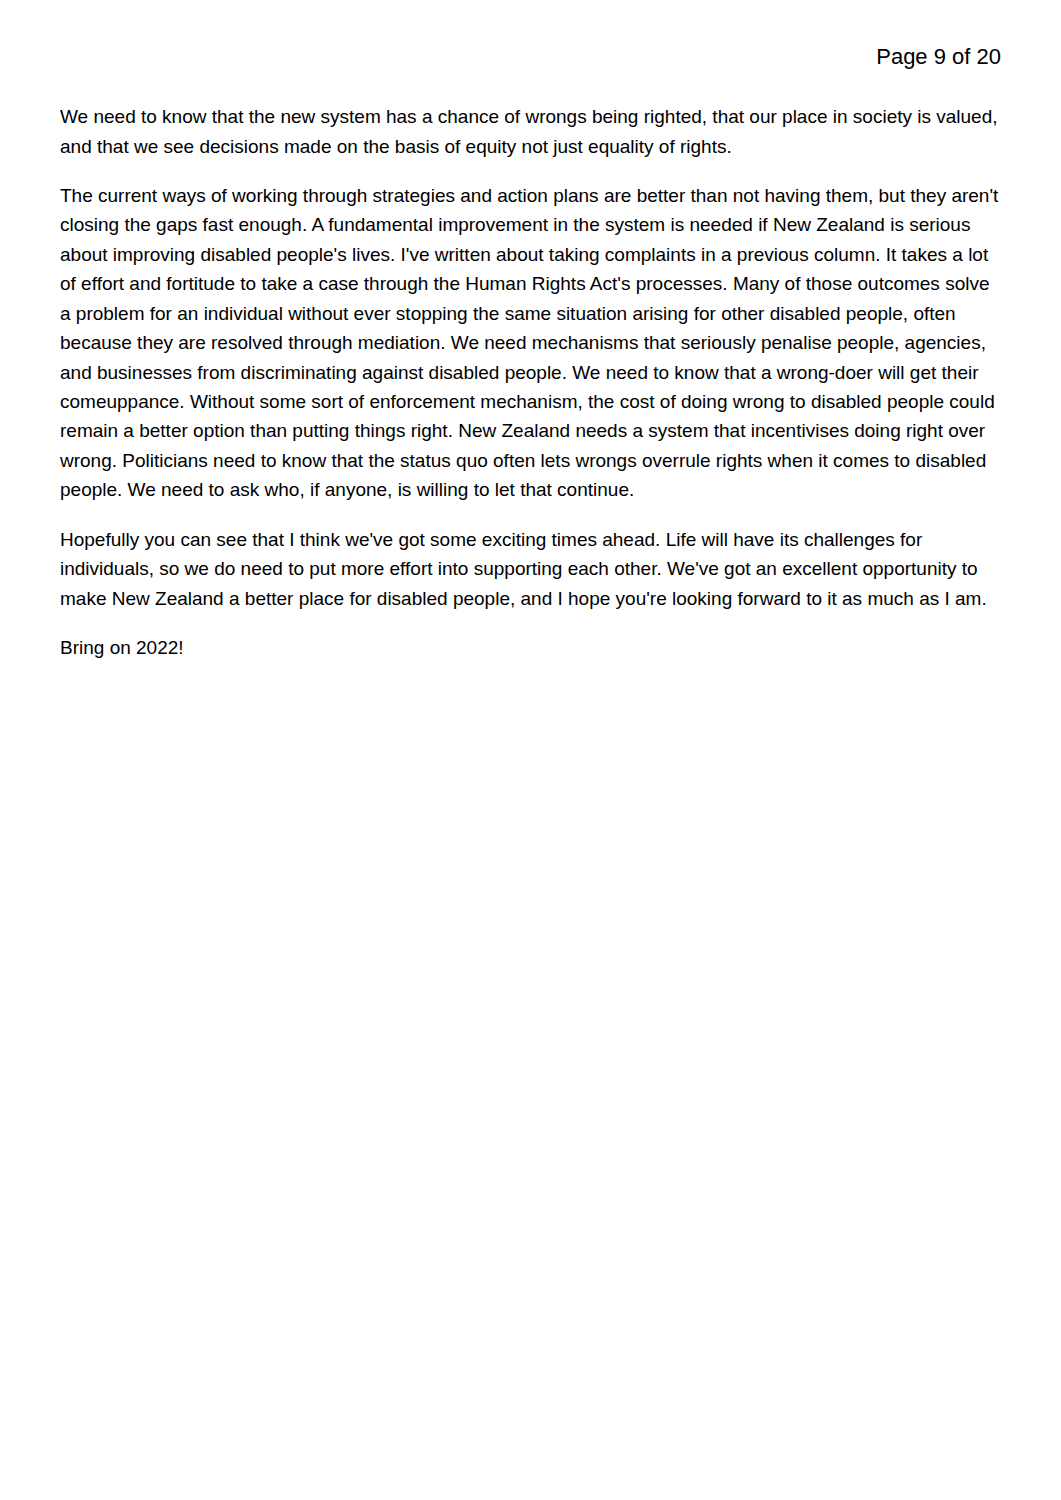Page 9 of 20
We need to know that the new system has a chance of wrongs being righted, that our place in society is valued, and that we see decisions made on the basis of equity not just equality of rights.
The current ways of working through strategies and action plans are better than not having them, but they aren't closing the gaps fast enough. A fundamental improvement in the system is needed if New Zealand is serious about improving disabled people's lives. I've written about taking complaints in a previous column. It takes a lot of effort and fortitude to take a case through the Human Rights Act's processes. Many of those outcomes solve a problem for an individual without ever stopping the same situation arising for other disabled people, often because they are resolved through mediation. We need mechanisms that seriously penalise people, agencies, and businesses from discriminating against disabled people. We need to know that a wrong-doer will get their comeuppance. Without some sort of enforcement mechanism, the cost of doing wrong to disabled people could remain a better option than putting things right. New Zealand needs a system that incentivises doing right over wrong. Politicians need to know that the status quo often lets wrongs overrule rights when it comes to disabled people. We need to ask who, if anyone, is willing to let that continue.
Hopefully you can see that I think we've got some exciting times ahead. Life will have its challenges for individuals, so we do need to put more effort into supporting each other. We've got an excellent opportunity to make New Zealand a better place for disabled people, and I hope you're looking forward to it as much as I am.
Bring on 2022!